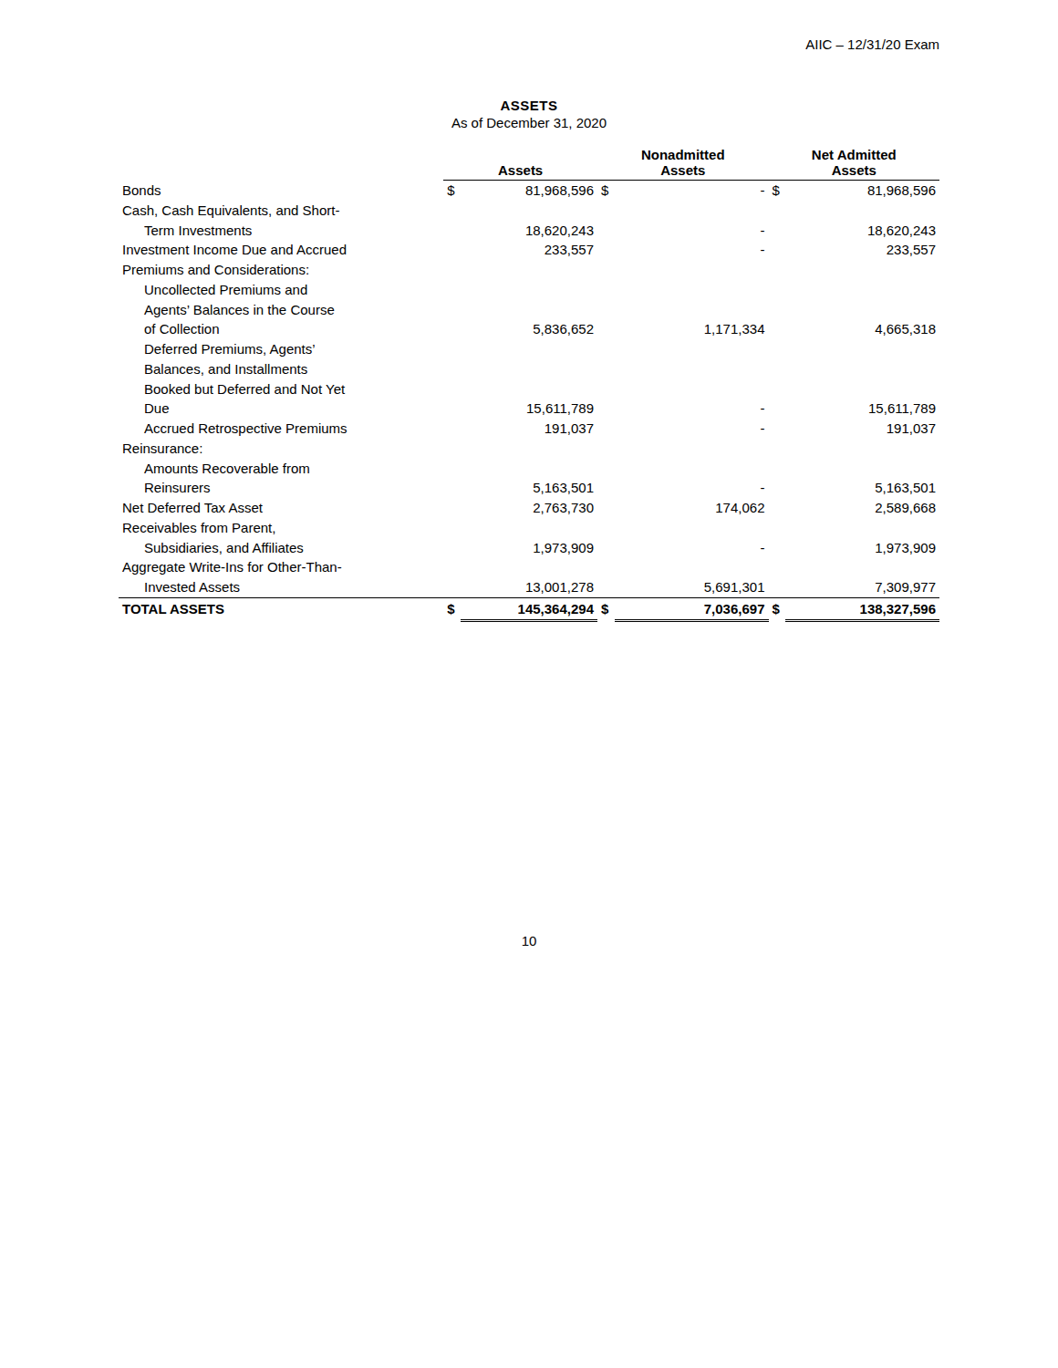AIIC – 12/31/20 Exam
ASSETS
As of December 31, 2020
| | Assets | Nonadmitted Assets | Net Admitted Assets |
| --- | --- | --- | --- |
| Bonds | $ | 81,968,596 | $ | - | $ | 81,968,596 |
| Cash, Cash Equivalents, and Short- | | | | | | |
| Term Investments | | 18,620,243 | | - | | 18,620,243 |
| Investment Income Due and Accrued | | 233,557 | | - | | 233,557 |
| Premiums and Considerations: | | | | | | |
| Uncollected Premiums and | | | | | | |
| Agents’ Balances in the Course | | | | | | |
| of Collection | | 5,836,652 | | 1,171,334 | | 4,665,318 |
| Deferred Premiums, Agents’ | | | | | | |
| Balances, and Installments | | | | | | |
| Booked but Deferred and Not Yet | | | | | | |
| Due | | 15,611,789 | | - | | 15,611,789 |
| Accrued Retrospective Premiums | | 191,037 | | - | | 191,037 |
| Reinsurance: | | | | | | |
| Amounts Recoverable from | | | | | | |
| Reinsurers | | 5,163,501 | | - | | 5,163,501 |
| Net Deferred Tax Asset | | 2,763,730 | | 174,062 | | 2,589,668 |
| Receivables from Parent, | | | | | | |
| Subsidiaries, and Affiliates | | 1,973,909 | | - | | 1,973,909 |
| Aggregate Write-Ins for Other-Than- | | | | | | |
| Invested Assets | | 13,001,278 | | 5,691,301 | | 7,309,977 |
| TOTAL ASSETS | $ | 145,364,294 | $ | 7,036,697 | $ | 138,327,596 |
10